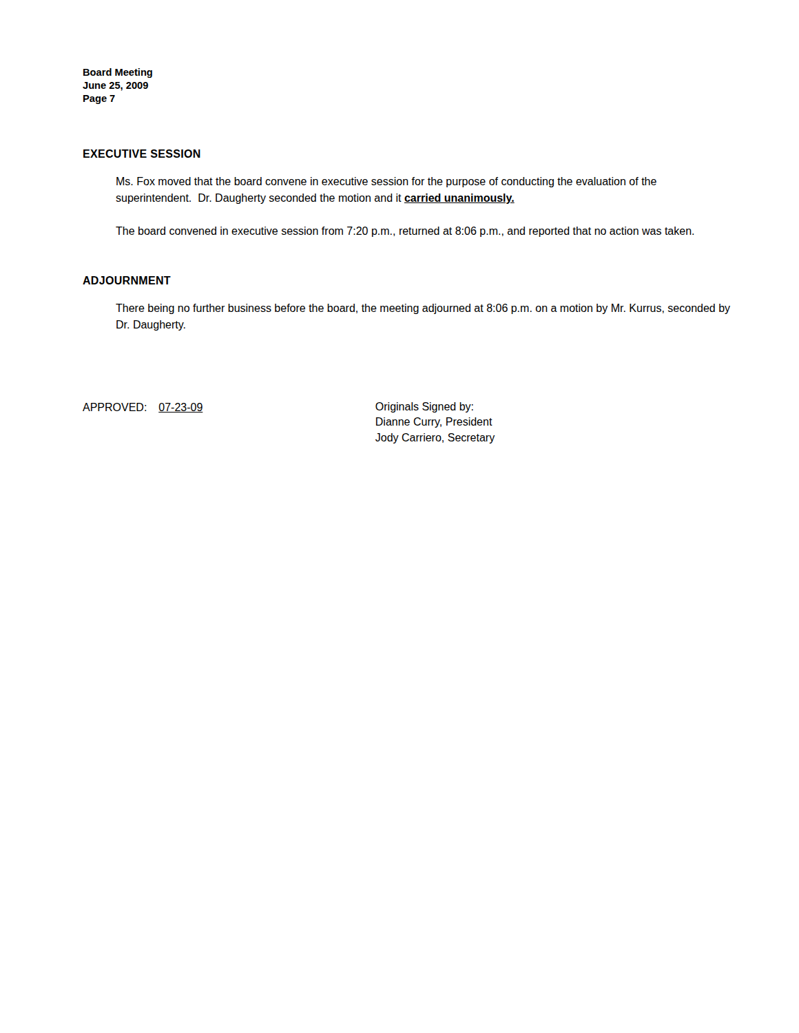Board Meeting
June 25, 2009
Page 7
EXECUTIVE SESSION
Ms. Fox moved that the board convene in executive session for the purpose of conducting the evaluation of the superintendent. Dr. Daugherty seconded the motion and it carried unanimously.
The board convened in executive session from 7:20 p.m., returned at 8:06 p.m., and reported that no action was taken.
ADJOURNMENT
There being no further business before the board, the meeting adjourned at 8:06 p.m. on a motion by Mr. Kurrus, seconded by Dr. Daugherty.
APPROVED: 07-23-09
Originals Signed by:
Dianne Curry, President
Jody Carriero, Secretary